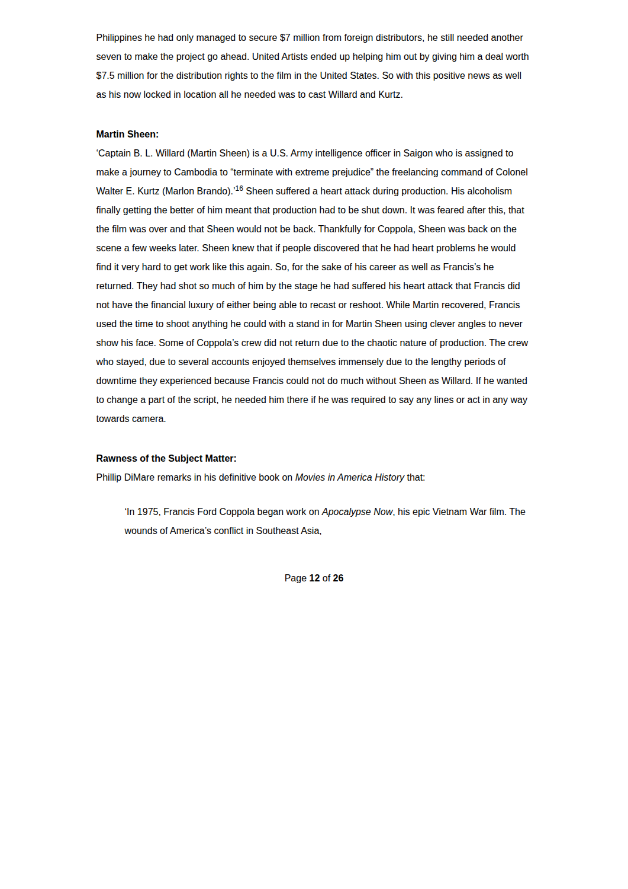Philippines he had only managed to secure $7 million from foreign distributors, he still needed another seven to make the project go ahead. United Artists ended up helping him out by giving him a deal worth $7.5 million for the distribution rights to the film in the United States. So with this positive news as well as his now locked in location all he needed was to cast Willard and Kurtz.
Martin Sheen:
‘Captain B. L. Willard (Martin Sheen) is a U.S. Army intelligence officer in Saigon who is assigned to make a journey to Cambodia to “terminate with extreme prejudice” the freelancing command of Colonel Walter E. Kurtz (Marlon Brando).’16 Sheen suffered a heart attack during production. His alcoholism finally getting the better of him meant that production had to be shut down. It was feared after this, that the film was over and that Sheen would not be back. Thankfully for Coppola, Sheen was back on the scene a few weeks later. Sheen knew that if people discovered that he had heart problems he would find it very hard to get work like this again. So, for the sake of his career as well as Francis’s he returned. They had shot so much of him by the stage he had suffered his heart attack that Francis did not have the financial luxury of either being able to recast or reshoot. While Martin recovered, Francis used the time to shoot anything he could with a stand in for Martin Sheen using clever angles to never show his face. Some of Coppola’s crew did not return due to the chaotic nature of production. The crew who stayed, due to several accounts enjoyed themselves immensely due to the lengthy periods of downtime they experienced because Francis could not do much without Sheen as Willard. If he wanted to change a part of the script, he needed him there if he was required to say any lines or act in any way towards camera.
Rawness of the Subject Matter:
Phillip DiMare remarks in his definitive book on Movies in America History that:
‘In 1975, Francis Ford Coppola began work on Apocalypse Now, his epic Vietnam War film. The wounds of America’s conflict in Southeast Asia,
Page 12 of 26